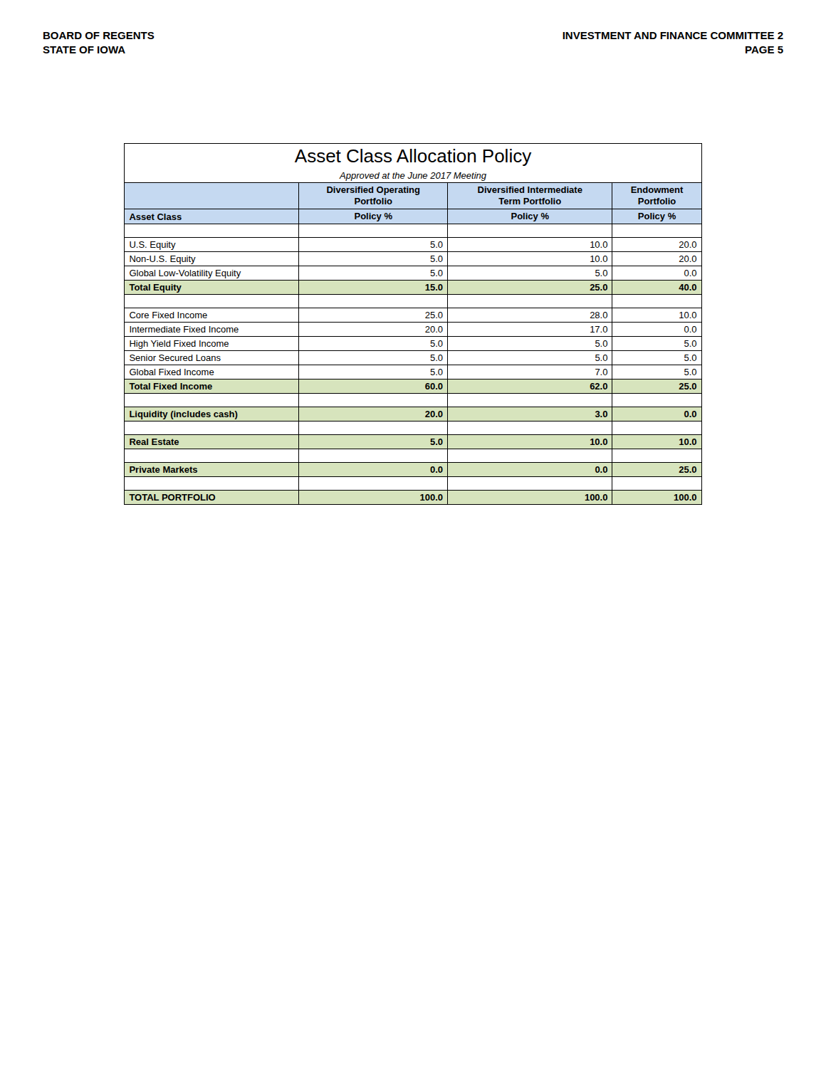BOARD OF REGENTS
STATE OF IOWA
INVESTMENT AND FINANCE COMMITTEE 2
PAGE 5
| Asset Class Allocation Policy |
| Approved at the June 2017 Meeting |
| | Diversified Operating Portfolio | Diversified Intermediate Term Portfolio | Endowment Portfolio |
| Asset Class | Policy % | Policy % | Policy % |
| U.S. Equity | 5.0 | 10.0 | 20.0 |
| Non-U.S. Equity | 5.0 | 10.0 | 20.0 |
| Global Low-Volatility Equity | 5.0 | 5.0 | 0.0 |
| Total Equity | 15.0 | 25.0 | 40.0 |
| Core Fixed Income | 25.0 | 28.0 | 10.0 |
| Intermediate Fixed Income | 20.0 | 17.0 | 0.0 |
| High Yield Fixed Income | 5.0 | 5.0 | 5.0 |
| Senior Secured Loans | 5.0 | 5.0 | 5.0 |
| Global Fixed Income | 5.0 | 7.0 | 5.0 |
| Total Fixed Income | 60.0 | 62.0 | 25.0 |
| Liquidity (includes cash) | 20.0 | 3.0 | 0.0 |
| Real Estate | 5.0 | 10.0 | 10.0 |
| Private Markets | 0.0 | 0.0 | 25.0 |
| TOTAL PORTFOLIO | 100.0 | 100.0 | 100.0 |